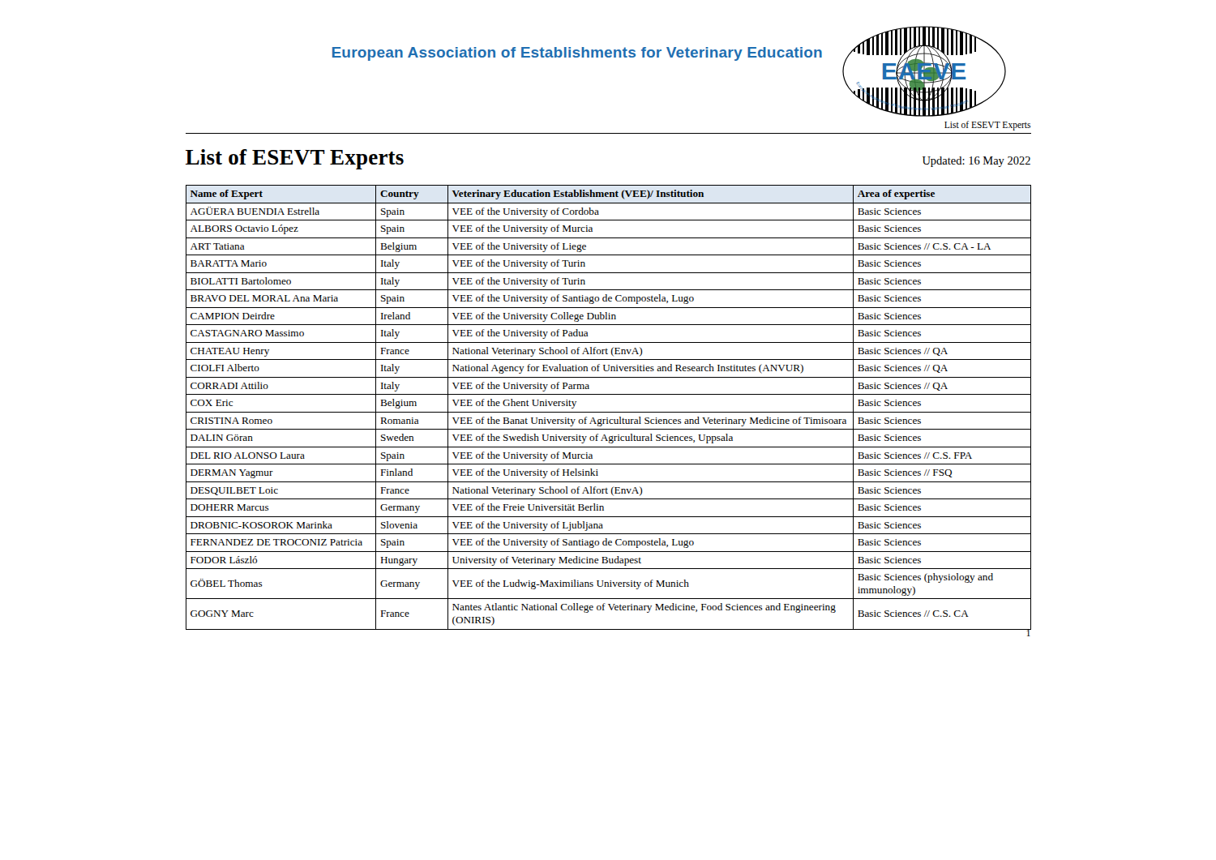European Association of Establishments for Veterinary Education
EAEVE European Association of Establishments for Veterinary Education
List of ESEVT Experts
List of ESEVT Experts
Updated: 16 May 2022
| Name of Expert | Country | Veterinary Education Establishment (VEE)/ Institution | Area of expertise |
| --- | --- | --- | --- |
| AGÜERA BUENDIA Estrella | Spain | VEE of the University of Cordoba | Basic Sciences |
| ALBORS Octavio López | Spain | VEE of the University of Murcia | Basic Sciences |
| ART Tatiana | Belgium | VEE of the University of Liege | Basic Sciences // C.S. CA - LA |
| BARATTA Mario | Italy | VEE of the University of Turin | Basic Sciences |
| BIOLATTI Bartolomeo | Italy | VEE of the University of Turin | Basic Sciences |
| BRAVO DEL MORAL Ana Maria | Spain | VEE of the University of Santiago de Compostela, Lugo | Basic Sciences |
| CAMPION Deirdre | Ireland | VEE of the University College Dublin | Basic Sciences |
| CASTAGNARO Massimo | Italy | VEE of the University of Padua | Basic Sciences |
| CHATEAU Henry | France | National Veterinary School of Alfort (EnvA) | Basic Sciences // QA |
| CIOLFI Alberto | Italy | National Agency for Evaluation of Universities and Research Institutes (ANVUR) | Basic Sciences // QA |
| CORRADI Attilio | Italy | VEE of the University of Parma | Basic Sciences // QA |
| COX Eric | Belgium | VEE of the Ghent University | Basic Sciences |
| CRISTINA Romeo | Romania | VEE of the Banat University of Agricultural Sciences and Veterinary Medicine of Timisoara | Basic Sciences |
| DALIN Göran | Sweden | VEE of the Swedish University of Agricultural Sciences, Uppsala | Basic Sciences |
| DEL RIO ALONSO Laura | Spain | VEE of the University of Murcia | Basic Sciences // C.S. FPA |
| DERMAN Yagmur | Finland | VEE of the University of Helsinki | Basic Sciences // FSQ |
| DESQUILBET Loic | France | National Veterinary School of Alfort (EnvA) | Basic Sciences |
| DOHERR Marcus | Germany | VEE of the Freie Universität Berlin | Basic Sciences |
| DROBNIC-KOSOROK Marinka | Slovenia | VEE of the University of Ljubljana | Basic Sciences |
| FERNANDEZ DE TROCONIZ Patricia | Spain | VEE of the University of Santiago de Compostela, Lugo | Basic Sciences |
| FODOR László | Hungary | University of Veterinary Medicine Budapest | Basic Sciences |
| GÖBEL Thomas | Germany | VEE of the Ludwig-Maximilians University of Munich | Basic Sciences (physiology and immunology) |
| GOGNY Marc | France | Nantes Atlantic National College of Veterinary Medicine, Food Sciences and Engineering (ONIRIS) | Basic Sciences // C.S. CA |
1